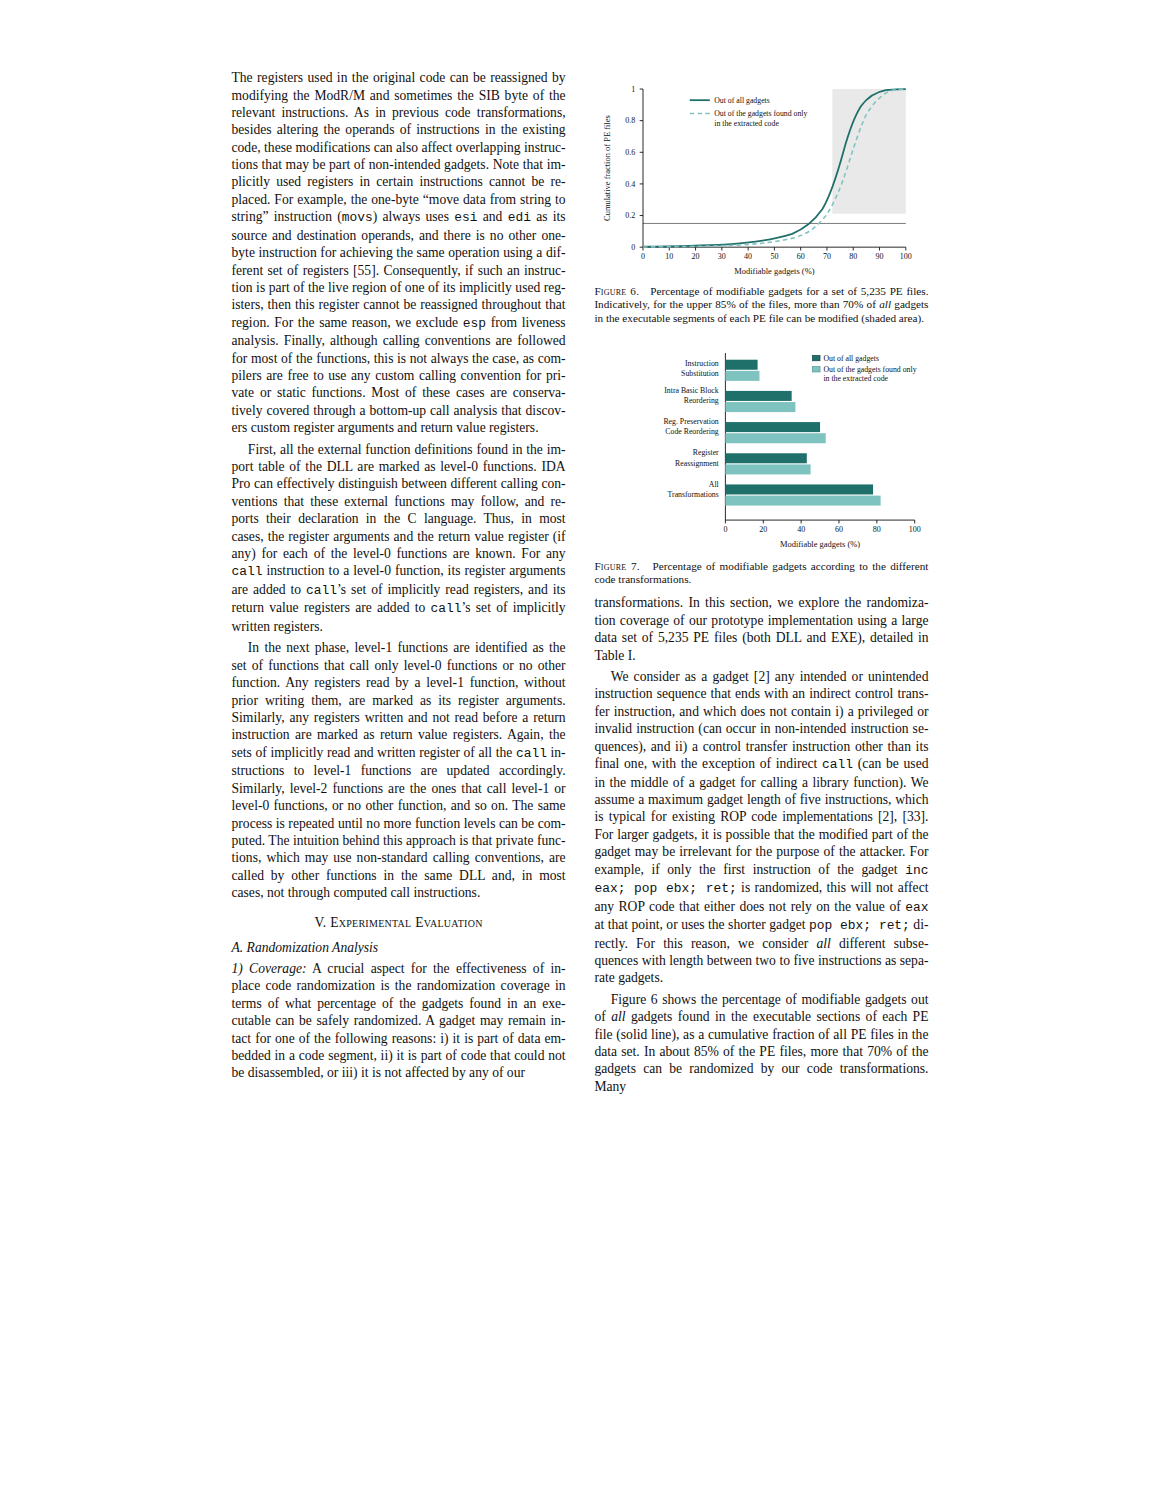The registers used in the original code can be reassigned by modifying the ModR/M and sometimes the SIB byte of the relevant instructions. As in previous code transformations, besides altering the operands of instructions in the existing code, these modifications can also affect overlapping instructions that may be part of non-intended gadgets. Note that implicitly used registers in certain instructions cannot be replaced. For example, the one-byte “move data from string to string” instruction (movs) always uses esi and edi as its source and destination operands, and there is no other one-byte instruction for achieving the same operation using a different set of registers [55]. Consequently, if such an instruction is part of the live region of one of its implicitly used registers, then this register cannot be reassigned throughout that region. For the same reason, we exclude esp from liveness analysis. Finally, although calling conventions are followed for most of the functions, this is not always the case, as compilers are free to use any custom calling convention for private or static functions. Most of these cases are conservatively covered through a bottom-up call analysis that discovers custom register arguments and return value registers.
First, all the external function definitions found in the import table of the DLL are marked as level-0 functions. IDA Pro can effectively distinguish between different calling conventions that these external functions may follow, and reports their declaration in the C language. Thus, in most cases, the register arguments and the return value register (if any) for each of the level-0 functions are known. For any call instruction to a level-0 function, its register arguments are added to call’s set of implicitly read registers, and its return value registers are added to call’s set of implicitly written registers.
In the next phase, level-1 functions are identified as the set of functions that call only level-0 functions or no other function. Any registers read by a level-1 function, without prior writing them, are marked as its register arguments. Similarly, any registers written and not read before a return instruction are marked as return value registers. Again, the sets of implicitly read and written register of all the call instructions to level-1 functions are updated accordingly. Similarly, level-2 functions are the ones that call level-1 or level-0 functions, or no other function, and so on. The same process is repeated until no more function levels can be computed. The intuition behind this approach is that private functions, which may use non-standard calling conventions, are called by other functions in the same DLL and, in most cases, not through computed call instructions.
V. Experimental Evaluation
A. Randomization Analysis
1) Coverage: A crucial aspect for the effectiveness of in-place code randomization is the randomization coverage in terms of what percentage of the gadgets found in an executable can be safely randomized. A gadget may remain intact for one of the following reasons: i) it is part of data embedded in a code segment, ii) it is part of code that could not be disassembled, or iii) it is not affected by any of our
0 0.2 0.4 0.6 0.8 1 0 10 20 30 40 50 60 70 80 90 100 Out of all gadgets Out of the gadgets found only in the extracted code Modifiable gadgets (%) Cumulative fraction of PE files
Figure 6. Percentage of modifiable gadgets for a set of 5,235 PE files. Indicatively, for the upper 85% of the files, more than 70% of all gadgets in the executable segments of each PE file can be modified (shaded area).
0 20 40 60 80 100 Instruction Substitution Intra Basic Block Reordering Reg. Preservation Code Reordering Register Reassignment All Transformations Out of all gadgets Out of the gadgets found only in the extracted code Modifiable gadgets (%)
Figure 7. Percentage of modifiable gadgets according to the different code transformations.
transformations. In this section, we explore the randomization coverage of our prototype implementation using a large data set of 5,235 PE files (both DLL and EXE), detailed in Table I.
We consider as a gadget [2] any intended or unintended instruction sequence that ends with an indirect control transfer instruction, and which does not contain i) a privileged or invalid instruction (can occur in non-intended instruction sequences), and ii) a control transfer instruction other than its final one, with the exception of indirect call (can be used in the middle of a gadget for calling a library function). We assume a maximum gadget length of five instructions, which is typical for existing ROP code implementations [2], [33]. For larger gadgets, it is possible that the modified part of the gadget may be irrelevant for the purpose of the attacker. For example, if only the first instruction of the gadget inc eax; pop ebx; ret; is randomized, this will not affect any ROP code that either does not rely on the value of eax at that point, or uses the shorter gadget pop ebx; ret; directly. For this reason, we consider all different subsequences with length between two to five instructions as separate gadgets.
Figure 6 shows the percentage of modifiable gadgets out of all gadgets found in the executable sections of each PE file (solid line), as a cumulative fraction of all PE files in the data set. In about 85% of the PE files, more that 70% of the gadgets can be randomized by our code transformations. Many